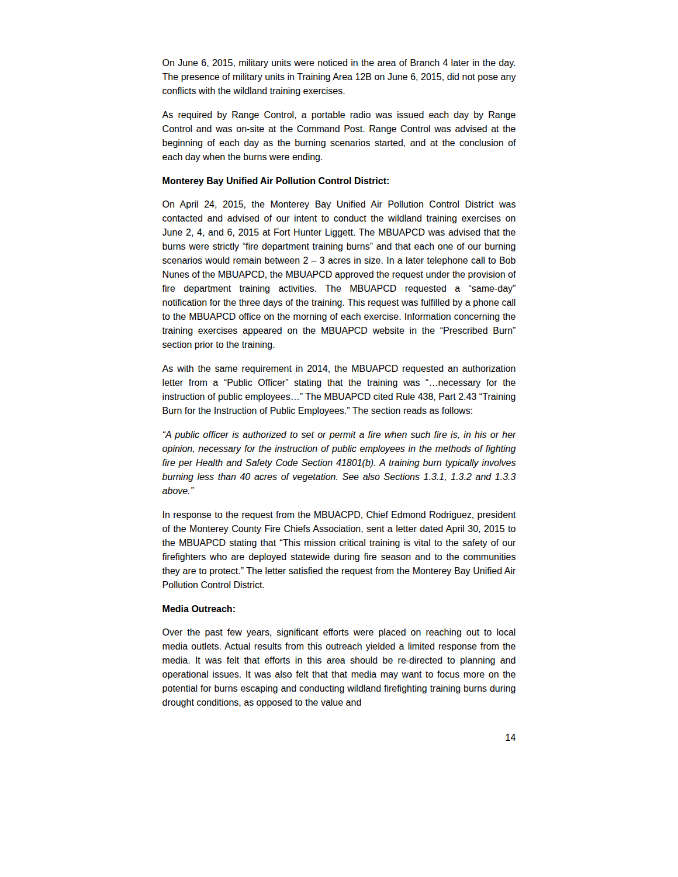On June 6, 2015, military units were noticed in the area of Branch 4 later in the day. The presence of military units in Training Area 12B on June 6, 2015, did not pose any conflicts with the wildland training exercises.
As required by Range Control, a portable radio was issued each day by Range Control and was on-site at the Command Post. Range Control was advised at the beginning of each day as the burning scenarios started, and at the conclusion of each day when the burns were ending.
Monterey Bay Unified Air Pollution Control District:
On April 24, 2015, the Monterey Bay Unified Air Pollution Control District was contacted and advised of our intent to conduct the wildland training exercises on June 2, 4, and 6, 2015 at Fort Hunter Liggett. The MBUAPCD was advised that the burns were strictly “fire department training burns” and that each one of our burning scenarios would remain between 2 – 3 acres in size. In a later telephone call to Bob Nunes of the MBUAPCD, the MBUAPCD approved the request under the provision of fire department training activities. The MBUAPCD requested a “same-day” notification for the three days of the training. This request was fulfilled by a phone call to the MBUAPCD office on the morning of each exercise. Information concerning the training exercises appeared on the MBUAPCD website in the “Prescribed Burn” section prior to the training.
As with the same requirement in 2014, the MBUAPCD requested an authorization letter from a “Public Officer” stating that the training was “…necessary for the instruction of public employees…” The MBUAPCD cited Rule 438, Part 2.43 “Training Burn for the Instruction of Public Employees.” The section reads as follows:
“A public officer is authorized to set or permit a fire when such fire is, in his or her opinion, necessary for the instruction of public employees in the methods of fighting fire per Health and Safety Code Section 41801(b). A training burn typically involves burning less than 40 acres of vegetation. See also Sections 1.3.1, 1.3.2 and 1.3.3 above.”
In response to the request from the MBUACPD, Chief Edmond Rodriguez, president of the Monterey County Fire Chiefs Association, sent a letter dated April 30, 2015 to the MBUAPCD stating that “This mission critical training is vital to the safety of our firefighters who are deployed statewide during fire season and to the communities they are to protect.” The letter satisfied the request from the Monterey Bay Unified Air Pollution Control District.
Media Outreach:
Over the past few years, significant efforts were placed on reaching out to local media outlets. Actual results from this outreach yielded a limited response from the media. It was felt that efforts in this area should be re-directed to planning and operational issues. It was also felt that that media may want to focus more on the potential for burns escaping and conducting wildland firefighting training burns during drought conditions, as opposed to the value and
14